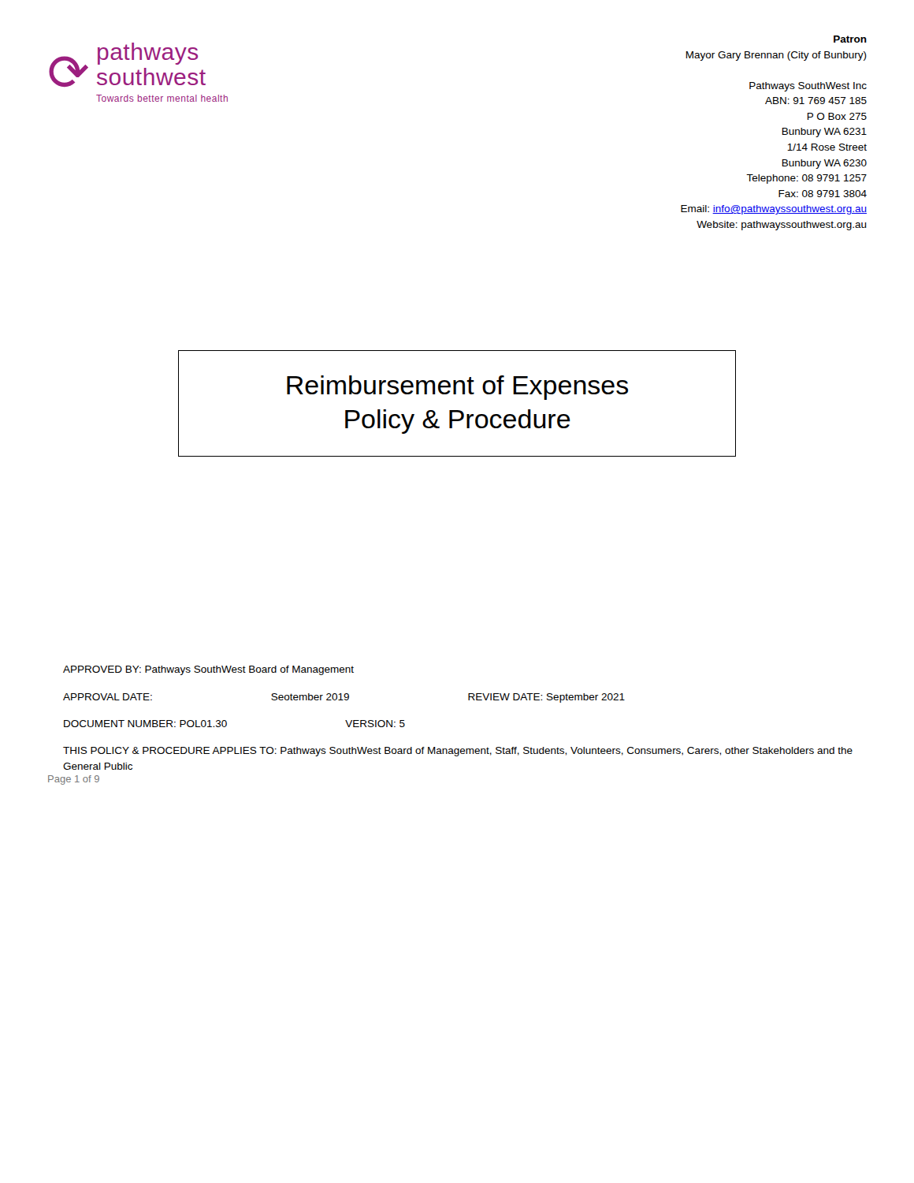⟳
pathways
southwest
Towards better mental health
Patron
Mayor Gary Brennan (City of Bunbury)
Pathways SouthWest Inc
ABN: 91 769 457 185
P O Box 275
Bunbury WA 6231
1/14 Rose Street
Bunbury WA 6230
Telephone: 08 9791 1257
Fax: 08 9791 3804
Email: info@pathwayssouthwest.org.au
Website: pathwayssouthwest.org.au
Reimbursement of Expenses
Policy & Procedure
APPROVED BY: Pathways SouthWest Board of Management
APPROVAL DATE: Seotember 2019 REVIEW DATE: September 2021
DOCUMENT NUMBER: POL01.30 VERSION: 5
THIS POLICY & PROCEDURE APPLIES TO: Pathways SouthWest Board of Management, Staff, Students, Volunteers, Consumers, Carers, other Stakeholders and the General Public
Page 1 of 9